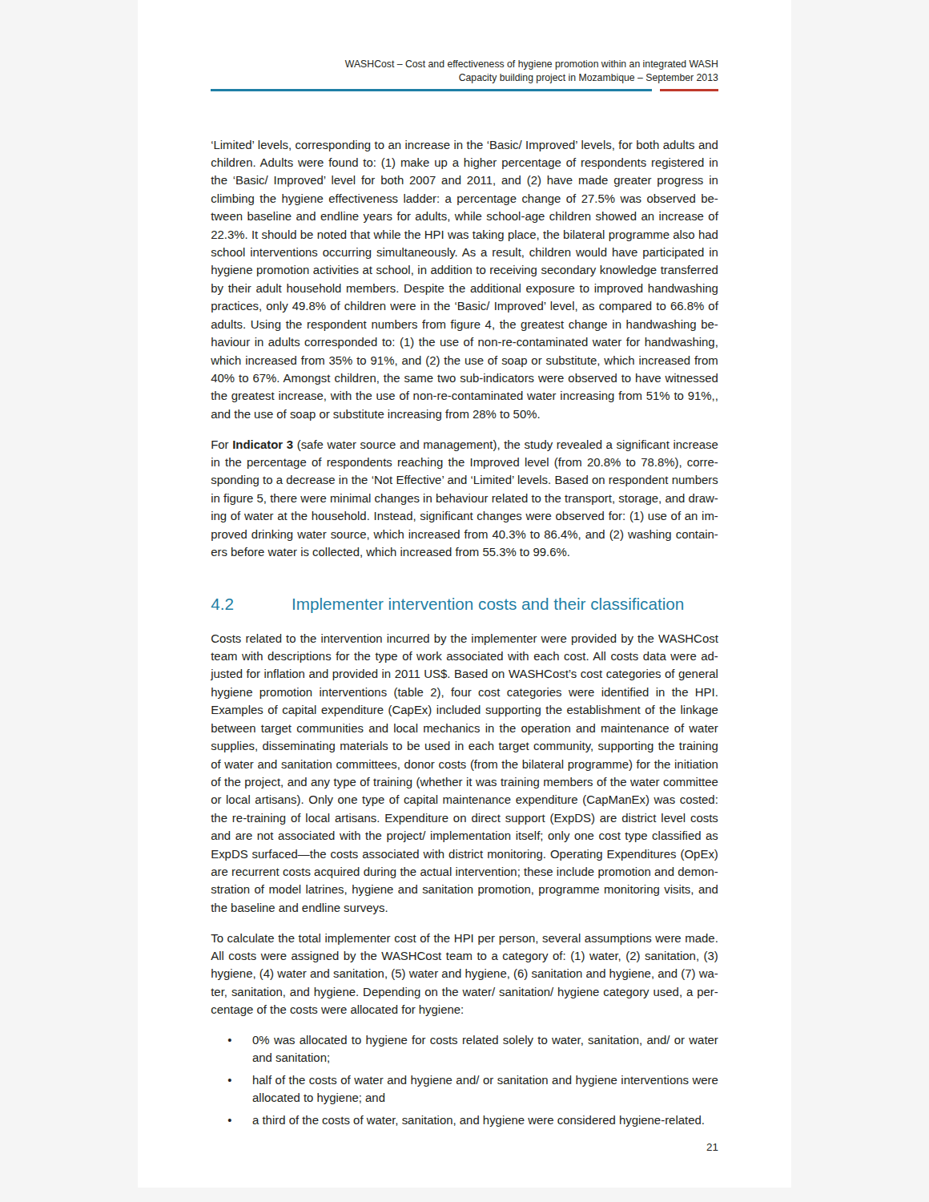WASHCost – Cost and effectiveness of hygiene promotion within an integrated WASH
Capacity building project in Mozambique – September 2013
‘Limited’ levels, corresponding to an increase in the ‘Basic/ Improved’ levels, for both adults and children. Adults were found to: (1) make up a higher percentage of respondents registered in the ‘Basic/ Improved’ level for both 2007 and 2011, and (2) have made greater progress in climbing the hygiene effectiveness ladder: a percentage change of 27.5% was observed between baseline and endline years for adults, while school-age children showed an increase of 22.3%. It should be noted that while the HPI was taking place, the bilateral programme also had school interventions occurring simultaneously. As a result, children would have participated in hygiene promotion activities at school, in addition to receiving secondary knowledge transferred by their adult household members. Despite the additional exposure to improved handwashing practices, only 49.8% of children were in the ‘Basic/ Improved’ level, as compared to 66.8% of adults. Using the respondent numbers from figure 4, the greatest change in handwashing behaviour in adults corresponded to: (1) the use of non-re-contaminated water for handwashing, which increased from 35% to 91%, and (2) the use of soap or substitute, which increased from 40% to 67%. Amongst children, the same two sub-indicators were observed to have witnessed the greatest increase, with the use of non-re-contaminated water increasing from 51% to 91%,, and the use of soap or substitute increasing from 28% to 50%.
For Indicator 3 (safe water source and management), the study revealed a significant increase in the percentage of respondents reaching the Improved level (from 20.8% to 78.8%), corresponding to a decrease in the ‘Not Effective’ and ‘Limited’ levels. Based on respondent numbers in figure 5, there were minimal changes in behaviour related to the transport, storage, and drawing of water at the household. Instead, significant changes were observed for: (1) use of an improved drinking water source, which increased from 40.3% to 86.4%, and (2) washing containers before water is collected, which increased from 55.3% to 99.6%.
4.2 Implementer intervention costs and their classification
Costs related to the intervention incurred by the implementer were provided by the WASHCost team with descriptions for the type of work associated with each cost. All costs data were adjusted for inflation and provided in 2011 US$. Based on WASHCost’s cost categories of general hygiene promotion interventions (table 2), four cost categories were identified in the HPI. Examples of capital expenditure (CapEx) included supporting the establishment of the linkage between target communities and local mechanics in the operation and maintenance of water supplies, disseminating materials to be used in each target community, supporting the training of water and sanitation committees, donor costs (from the bilateral programme) for the initiation of the project, and any type of training (whether it was training members of the water committee or local artisans). Only one type of capital maintenance expenditure (CapManEx) was costed: the re-training of local artisans. Expenditure on direct support (ExpDS) are district level costs and are not associated with the project/ implementation itself; only one cost type classified as ExpDS surfaced—the costs associated with district monitoring. Operating Expenditures (OpEx) are recurrent costs acquired during the actual intervention; these include promotion and demonstration of model latrines, hygiene and sanitation promotion, programme monitoring visits, and the baseline and endline surveys.
To calculate the total implementer cost of the HPI per person, several assumptions were made. All costs were assigned by the WASHCost team to a category of: (1) water, (2) sanitation, (3) hygiene, (4) water and sanitation, (5) water and hygiene, (6) sanitation and hygiene, and (7) water, sanitation, and hygiene. Depending on the water/ sanitation/ hygiene category used, a percentage of the costs were allocated for hygiene:
0% was allocated to hygiene for costs related solely to water, sanitation, and/ or water and sanitation;
half of the costs of water and hygiene and/ or sanitation and hygiene interventions were allocated to hygiene; and
a third of the costs of water, sanitation, and hygiene were considered hygiene-related.
21